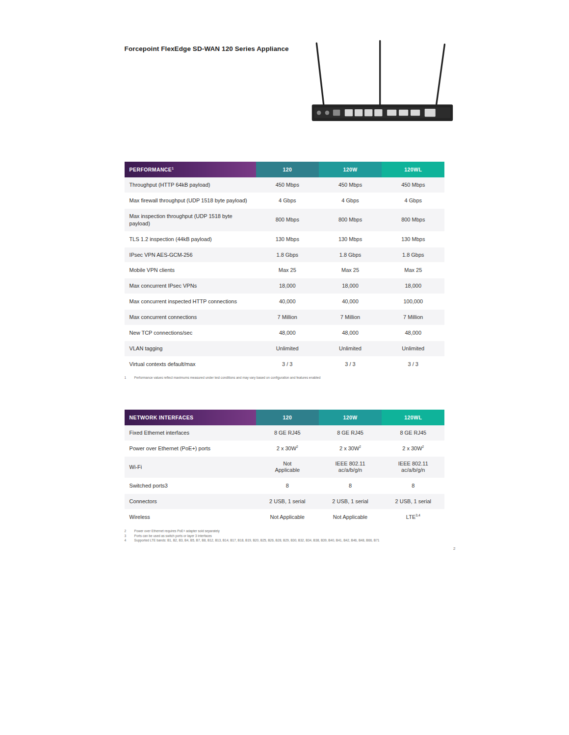Forcepoint FlexEdge SD-WAN 120 Series Appliance
| PERFORMANCE 1 | 120 | 120W | 120WL |
| --- | --- | --- | --- |
| Throughput (HTTP 64kB payload) | 450 Mbps | 450 Mbps | 450 Mbps |
| Max firewall throughput (UDP 1518 byte payload) | 4 Gbps | 4 Gbps | 4 Gbps |
| Max inspection throughput (UDP 1518 byte payload) | 800 Mbps | 800 Mbps | 800 Mbps |
| TLS 1.2 inspection (44kB payload) | 130 Mbps | 130 Mbps | 130 Mbps |
| IPsec VPN AES-GCM-256 | 1.8 Gbps | 1.8 Gbps | 1.8 Gbps |
| Mobile VPN clients | Max 25 | Max 25 | Max 25 |
| Max concurrent IPsec VPNs | 18,000 | 18,000 | 18,000 |
| Max concurrent inspected HTTP connections | 40,000 | 40,000 | 100,000 |
| Max concurrent connections | 7 Million | 7 Million | 7 Million |
| New TCP connections/sec | 48,000 | 48,000 | 48,000 |
| VLAN tagging | Unlimited | Unlimited | Unlimited |
| Virtual contexts default/max | 3 / 3 | 3 / 3 | 3 / 3 |
1 Performance values reflect maximums measured under test conditions and may vary based on configuration and features enabled
| NETWORK INTERFACES | 120 | 120W | 120WL |
| --- | --- | --- | --- |
| Fixed Ethernet interfaces | 8 GE RJ45 | 8 GE RJ45 | 8 GE RJ45 |
| Power over Ethernet (PoE+) ports | 2 x 30W 2 | 2 x 30W 2 | 2 x 30W 2 |
| Wi-Fi | Not Applicable | IEEE 802.11 ac/a/b/g/n | IEEE 802.11 ac/a/b/g/n |
| Switched ports3 | 8 | 8 | 8 |
| Connectors | 2 USB, 1 serial | 2 USB, 1 serial | 2 USB, 1 serial |
| Wireless | Not Applicable | Not Applicable | LTE 3,4 |
2 Power over Ethernet requires PoE+ adapter sold separately
3 Ports can be used as switch ports or layer 3 interfaces
4 Supported LTE bands: B1, B2, B3, B4, B5, B7, B8, B12, B13, B14, B17, B18, B19, B20, B25, B26, B28, B29, B30, B32, B34, B38, B39, B40, B41, B42, B46, B48, B66, B71
2